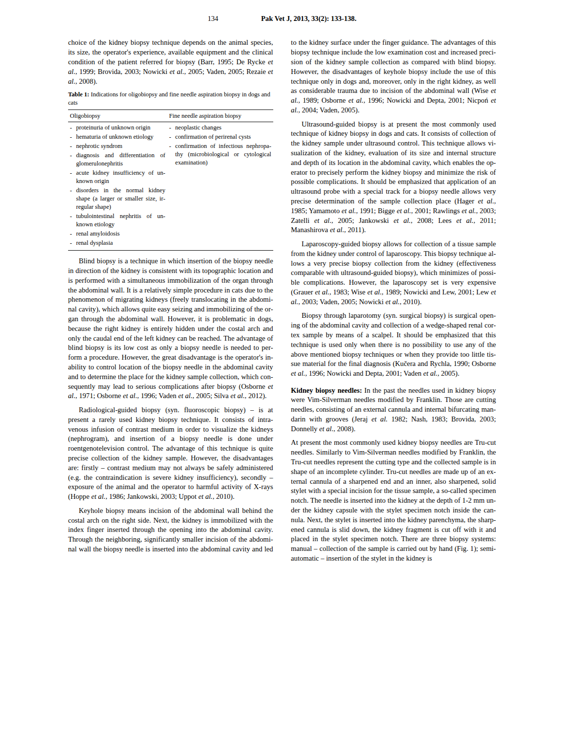134 Pak Vet J, 2013, 33(2): 133-138.
choice of the kidney biopsy technique depends on the animal species, its size, the operator's experience, available equipment and the clinical condition of the patient referred for biopsy (Barr, 1995; De Rycke et al., 1999; Brovida, 2003; Nowicki et al., 2005; Vaden, 2005; Rezaie et al., 2008).
Table 1: Indications for oligobiopsy and fine needle aspiration biopsy in dogs and cats
| Oligobiopsy | Fine needle aspiration biopsy |
| --- | --- |
| proteinuria of unknown origin hematuria of unknown etiology nephrotic syndrom diagnosis and differentiation of glomerulonephritis acute kidney insufficiency of unknown origin disorders in the normal kidney shape (a larger or smaller size, irregular shape) tubulointestinal nephritis of unknown etiology renal amyloidosis renal dysplasia | neoplastic changes confirmation of perirenal cysts confirmation of infectious nephropathy (microbiological or cytological examination) |
Blind biopsy is a technique in which insertion of the biopsy needle in direction of the kidney is consistent with its topographic location and is performed with a simultaneous immobilization of the organ through the abdominal wall. It is a relatively simple procedure in cats due to the phenomenon of migrating kidneys (freely translocating in the abdominal cavity), which allows quite easy seizing and immobilizing of the organ through the abdominal wall. However, it is problematic in dogs, because the right kidney is entirely hidden under the costal arch and only the caudal end of the left kidney can be reached. The advantage of blind biopsy is its low cost as only a biopsy needle is needed to perform a procedure. However, the great disadvantage is the operator's inability to control location of the biopsy needle in the abdominal cavity and to determine the place for the kidney sample collection, which consequently may lead to serious complications after biopsy (Osborne et al., 1971; Osborne et al., 1996; Vaden et al., 2005; Silva et al., 2012).
Radiological-guided biopsy (syn. fluoroscopic biopsy) – is at present a rarely used kidney biopsy technique. It consists of intravenous infusion of contrast medium in order to visualize the kidneys (nephrogram), and insertion of a biopsy needle is done under roentgenotelevision control. The advantage of this technique is quite precise collection of the kidney sample. However, the disadvantages are: firstly – contrast medium may not always be safely administered (e.g. the contraindication is severe kidney insufficiency), secondly – exposure of the animal and the operator to harmful activity of X-rays (Hoppe et al., 1986; Jankowski, 2003; Uppot et al., 2010).
Keyhole biopsy means incision of the abdominal wall behind the costal arch on the right side. Next, the kidney is immobilized with the index finger inserted through the opening into the abdominal cavity. Through the neighboring, significantly smaller incision of the abdominal wall the biopsy needle is inserted into the abdominal cavity and led to the kidney surface under the finger guidance. The advantages of this biopsy technique include the low examination cost and increased precision of the kidney sample collection as compared with blind biopsy. However, the disadvantages of keyhole biopsy include the use of this technique only in dogs and, moreover, only in the right kidney, as well as considerable trauma due to incision of the abdominal wall (Wise et al., 1989; Osborne et al., 1996; Nowicki and Depta, 2001; Nicpoń et al., 2004; Vaden, 2005).
Ultrasound-guided biopsy is at present the most commonly used technique of kidney biopsy in dogs and cats. It consists of collection of the kidney sample under ultrasound control. This technique allows visualization of the kidney, evaluation of its size and internal structure and depth of its location in the abdominal cavity, which enables the operator to precisely perform the kidney biopsy and minimize the risk of possible complications. It should be emphasized that application of an ultrasound probe with a special track for a biopsy needle allows very precise determination of the sample collection place (Hager et al., 1985; Yamamoto et al., 1991; Bigge et al., 2001; Rawlings et al., 2003; Zatelli et al., 2005; Jankowski et al., 2008; Lees et al., 2011; Manashirova et al., 2011).
Laparoscopy-guided biopsy allows for collection of a tissue sample from the kidney under control of laparoscopy. This biopsy technique allows a very precise biopsy collection from the kidney (effectiveness comparable with ultrasound-guided biopsy), which minimizes of possible complications. However, the laparoscopy set is very expensive (Grauer et al., 1983; Wise et al., 1989; Nowicki and Lew, 2001; Lew et al., 2003; Vaden, 2005; Nowicki et al., 2010).
Biopsy through laparotomy (syn. surgical biopsy) is surgical opening of the abdominal cavity and collection of a wedge-shaped renal cortex sample by means of a scalpel. It should be emphasized that this technique is used only when there is no possibility to use any of the above mentioned biopsy techniques or when they provide too little tissue material for the final diagnosis (Kučera and Rychla, 1990; Osborne et al., 1996; Nowicki and Depta, 2001; Vaden et al., 2005).
Kidney biopsy needles:
In the past the needles used in kidney biopsy were Vim-Silverman needles modified by Franklin. Those are cutting needles, consisting of an external cannula and internal bifurcating mandarin with grooves (Jeraj et al. 1982; Nash, 1983; Brovida, 2003; Donnelly et al., 2008).
At present the most commonly used kidney biopsy needles are Tru-cut needles. Similarly to Vim-Silverman needles modified by Franklin, the Tru-cut needles represent the cutting type and the collected sample is in shape of an incomplete cylinder. Tru-cut needles are made up of an external cannula of a sharpened end and an inner, also sharpened, solid stylet with a special incision for the tissue sample, a so-called specimen notch. The needle is inserted into the kidney at the depth of 1-2 mm under the kidney capsule with the stylet specimen notch inside the cannula. Next, the stylet is inserted into the kidney parenchyma, the sharpened cannula is slid down, the kidney fragment is cut off with it and placed in the stylet specimen notch. There are three biopsy systems: manual – collection of the sample is carried out by hand (Fig. 1); semi-automatic – insertion of the stylet in the kidney is